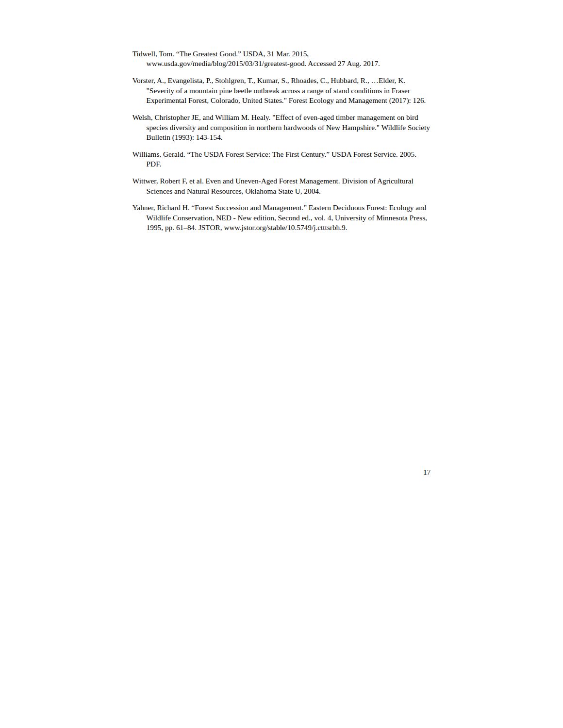Tidwell, Tom. “The Greatest Good.” USDA, 31 Mar. 2015, www.usda.gov/media/blog/2015/03/31/greatest-good. Accessed 27 Aug. 2017.
Vorster, A., Evangelista, P., Stohlgren, T., Kumar, S., Rhoades, C., Hubbard, R., …Elder, K. "Severity of a mountain pine beetle outbreak across a range of stand conditions in Fraser Experimental Forest, Colorado, United States." Forest Ecology and Management (2017): 126.
Welsh, Christopher JE, and William M. Healy. "Effect of even-aged timber management on bird species diversity and composition in northern hardwoods of New Hampshire." Wildlife Society Bulletin (1993): 143-154.
Williams, Gerald. “The USDA Forest Service: The First Century.” USDA Forest Service. 2005. PDF.
Wittwer, Robert F, et al. Even and Uneven-Aged Forest Management. Division of Agricultural Sciences and Natural Resources, Oklahoma State U, 2004.
Yahner, Richard H. “Forest Succession and Management.” Eastern Deciduous Forest: Ecology and Wildlife Conservation, NED - New edition, Second ed., vol. 4, University of Minnesota Press, 1995, pp. 61–84. JSTOR, www.jstor.org/stable/10.5749/j.ctttsrbh.9.
17